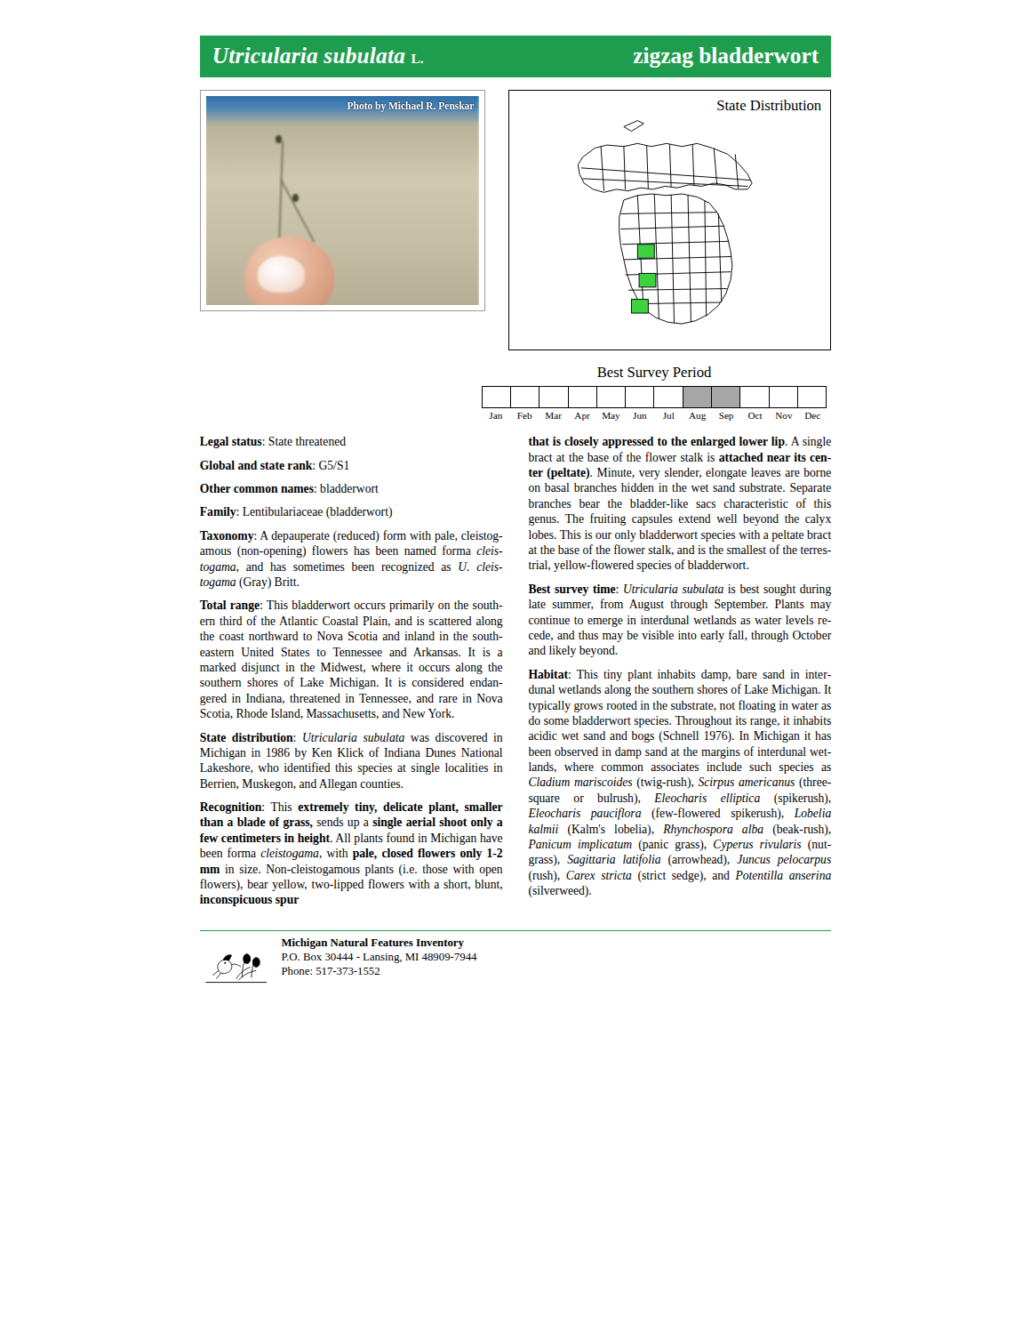Utricularia subulata L.
zigzag bladderwort
Photo by Michael R. Penskar
State Distribution
Best Survey Period
Jan Feb Mar Apr May Jun Jul Aug Sep Oct Nov Dec
Legal status: State threatened
Global and state rank: G5/S1
Other common names: bladderwort
Family: Lentibulariaceae (bladderwort)
Taxonomy: A depauperate (reduced) form with pale, cleistogamous (non-opening) flowers has been named forma cleistogama, and has sometimes been recognized as U. cleistogama (Gray) Britt.
Total range: This bladderwort occurs primarily on the southern third of the Atlantic Coastal Plain, and is scattered along the coast northward to Nova Scotia and inland in the southeastern United States to Tennessee and Arkansas. It is a marked disjunct in the Midwest, where it occurs along the southern shores of Lake Michigan. It is considered endangered in Indiana, threatened in Tennessee, and rare in Nova Scotia, Rhode Island, Massachusetts, and New York.
State distribution: Utricularia subulata was discovered in Michigan in 1986 by Ken Klick of Indiana Dunes National Lakeshore, who identified this species at single localities in Berrien, Muskegon, and Allegan counties.
Recognition: This extremely tiny, delicate plant, smaller than a blade of grass, sends up a single aerial shoot only a few centimeters in height. All plants found in Michigan have been forma cleistogama, with pale, closed flowers only 1-2 mm in size. Non-cleistogamous plants (i.e. those with open flowers), bear yellow, two-lipped flowers with a short, blunt, inconspicuous spur
that is closely appressed to the enlarged lower lip. A single bract at the base of the flower stalk is attached near its center (peltate). Minute, very slender, elongate leaves are borne on basal branches hidden in the wet sand substrate. Separate branches bear the bladder-like sacs characteristic of this genus. The fruiting capsules extend well beyond the calyx lobes. This is our only bladderwort species with a peltate bract at the base of the flower stalk, and is the smallest of the terrestrial, yellow-flowered species of bladderwort.
Best survey time: Utricularia subulata is best sought during late summer, from August through September. Plants may continue to emerge in interdunal wetlands as water levels recede, and thus may be visible into early fall, through October and likely beyond.
Habitat: This tiny plant inhabits damp, bare sand in interdunal wetlands along the southern shores of Lake Michigan. It typically grows rooted in the substrate, not floating in water as do some bladderwort species. Throughout its range, it inhabits acidic wet sand and bogs (Schnell 1976). In Michigan it has been observed in damp sand at the margins of interdunal wetlands, where common associates include such species as Cladium mariscoides (twig-rush), Scirpus americanus (threesquare or bulrush), Eleocharis elliptica (spikerush), Eleocharis pauciflora (few-flowered spikerush), Lobelia kalmii (Kalm's lobelia), Rhynchospora alba (beak-rush), Panicum implicatum (panic grass), Cyperus rivularis (nut-grass), Sagittaria latifolia (arrowhead), Juncus pelocarpus (rush), Carex stricta (strict sedge), and Potentilla anserina (silverweed).
Michigan Natural Features Inventory
P.O. Box 30444 - Lansing, MI 48909-7944
Phone: 517-373-1552